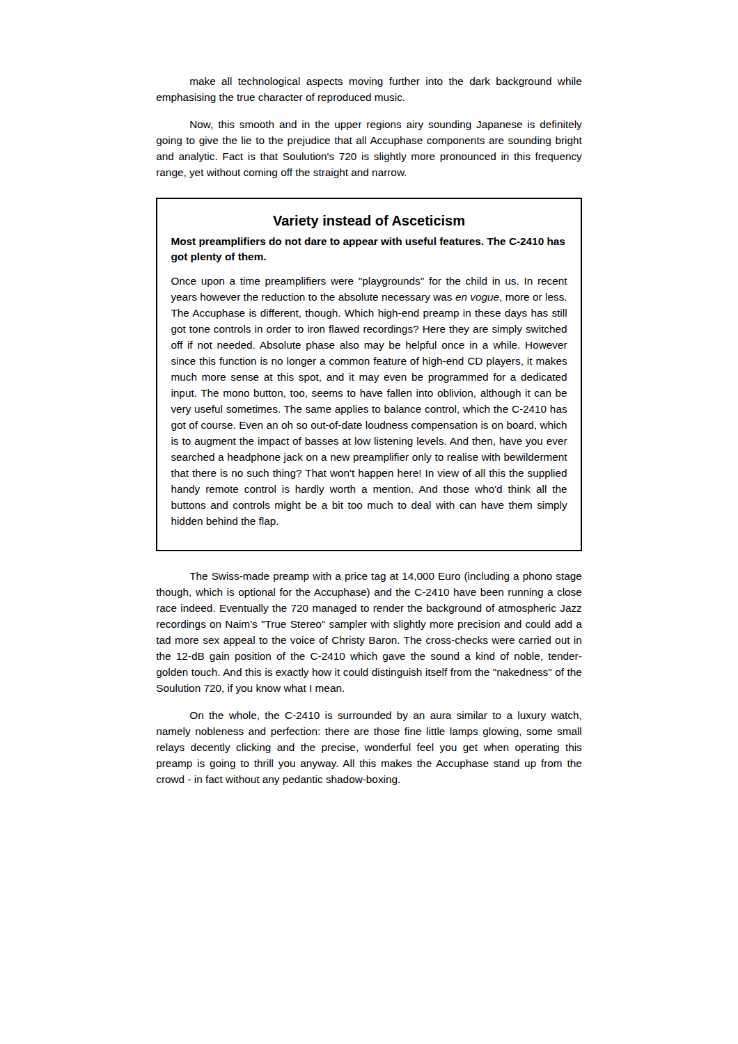make all technological aspects moving further into the dark background while emphasising the true character of reproduced music.
Now, this smooth and in the upper regions airy sounding Japanese is definitely going to give the lie to the prejudice that all Accuphase components are sounding bright and analytic. Fact is that Soulution's 720 is slightly more pronounced in this frequency range, yet without coming off the straight and narrow.
Variety instead of Asceticism
Most preamplifiers do not dare to appear with useful features. The C-2410 has got plenty of them.
Once upon a time preamplifiers were "playgrounds" for the child in us. In recent years however the reduction to the absolute necessary was en vogue, more or less. The Accuphase is different, though. Which high-end preamp in these days has still got tone controls in order to iron flawed recordings? Here they are simply switched off if not needed. Absolute phase also may be helpful once in a while. However since this function is no longer a common feature of high-end CD players, it makes much more sense at this spot, and it may even be programmed for a dedicated input. The mono button, too, seems to have fallen into oblivion, although it can be very useful sometimes. The same applies to balance control, which the C-2410 has got of course. Even an oh so out-of-date loudness compensation is on board, which is to augment the impact of basses at low listening levels. And then, have you ever searched a headphone jack on a new preamplifier only to realise with bewilderment that there is no such thing? That won't happen here! In view of all this the supplied handy remote control is hardly worth a mention. And those who'd think all the buttons and controls might be a bit too much to deal with can have them simply hidden behind the flap.
The Swiss-made preamp with a price tag at 14,000 Euro (including a phono stage though, which is optional for the Accuphase) and the C-2410 have been running a close race indeed. Eventually the 720 managed to render the background of atmospheric Jazz recordings on Naim's "True Stereo" sampler with slightly more precision and could add a tad more sex appeal to the voice of Christy Baron. The cross-checks were carried out in the 12-dB gain position of the C-2410 which gave the sound a kind of noble, tender-golden touch. And this is exactly how it could distinguish itself from the "nakedness" of the Soulution 720, if you know what I mean.
On the whole, the C-2410 is surrounded by an aura similar to a luxury watch, namely nobleness and perfection: there are those fine little lamps glowing, some small relays decently clicking and the precise, wonderful feel you get when operating this preamp is going to thrill you anyway. All this makes the Accuphase stand up from the crowd - in fact without any pedantic shadow-boxing.